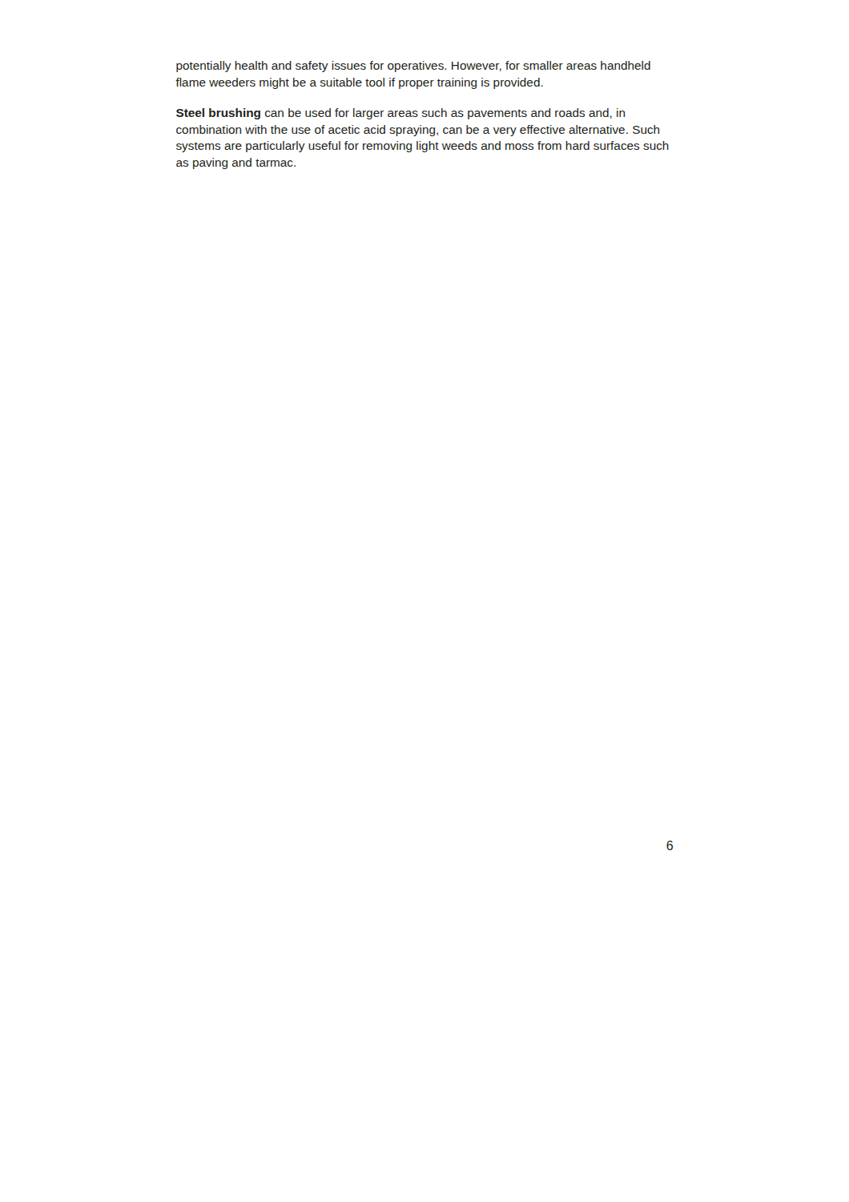potentially health and safety issues for operatives. However, for smaller areas handheld flame weeders might be a suitable tool if proper training is provided.
Steel brushing can be used for larger areas such as pavements and roads and, in combination with the use of acetic acid spraying, can be a very effective alternative. Such systems are particularly useful for removing light weeds and moss from hard surfaces such as paving and tarmac.
6